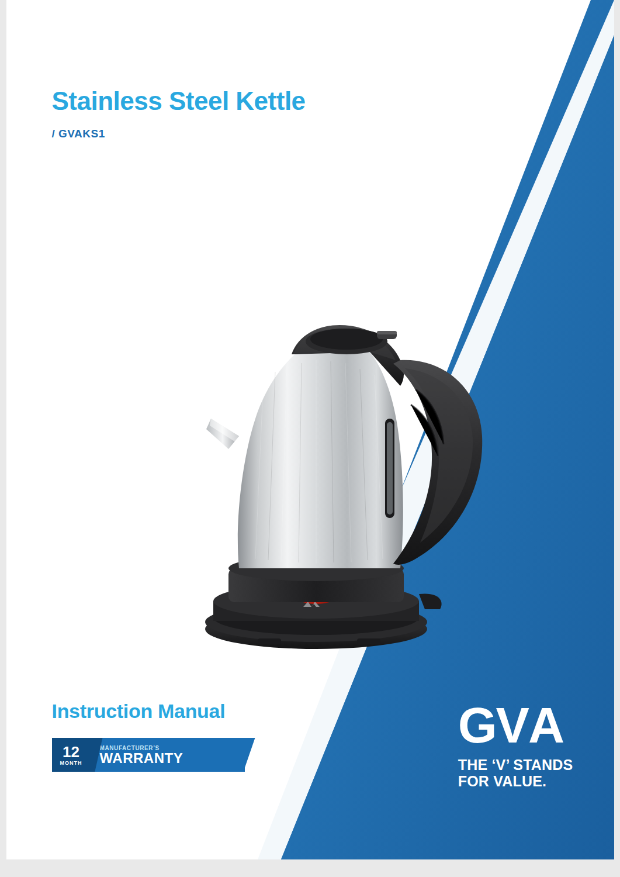Stainless Steel Kettle
/ GVAKS1
GVA GVAKS1 stainless steel cordless kettle with black handle, lid and power base with red indicator light.
Instruction Manual
12 MONTH
MANUFACTURER’S WARRANTY
GVA
THE ‘V’ STANDS
FOR VALUE.